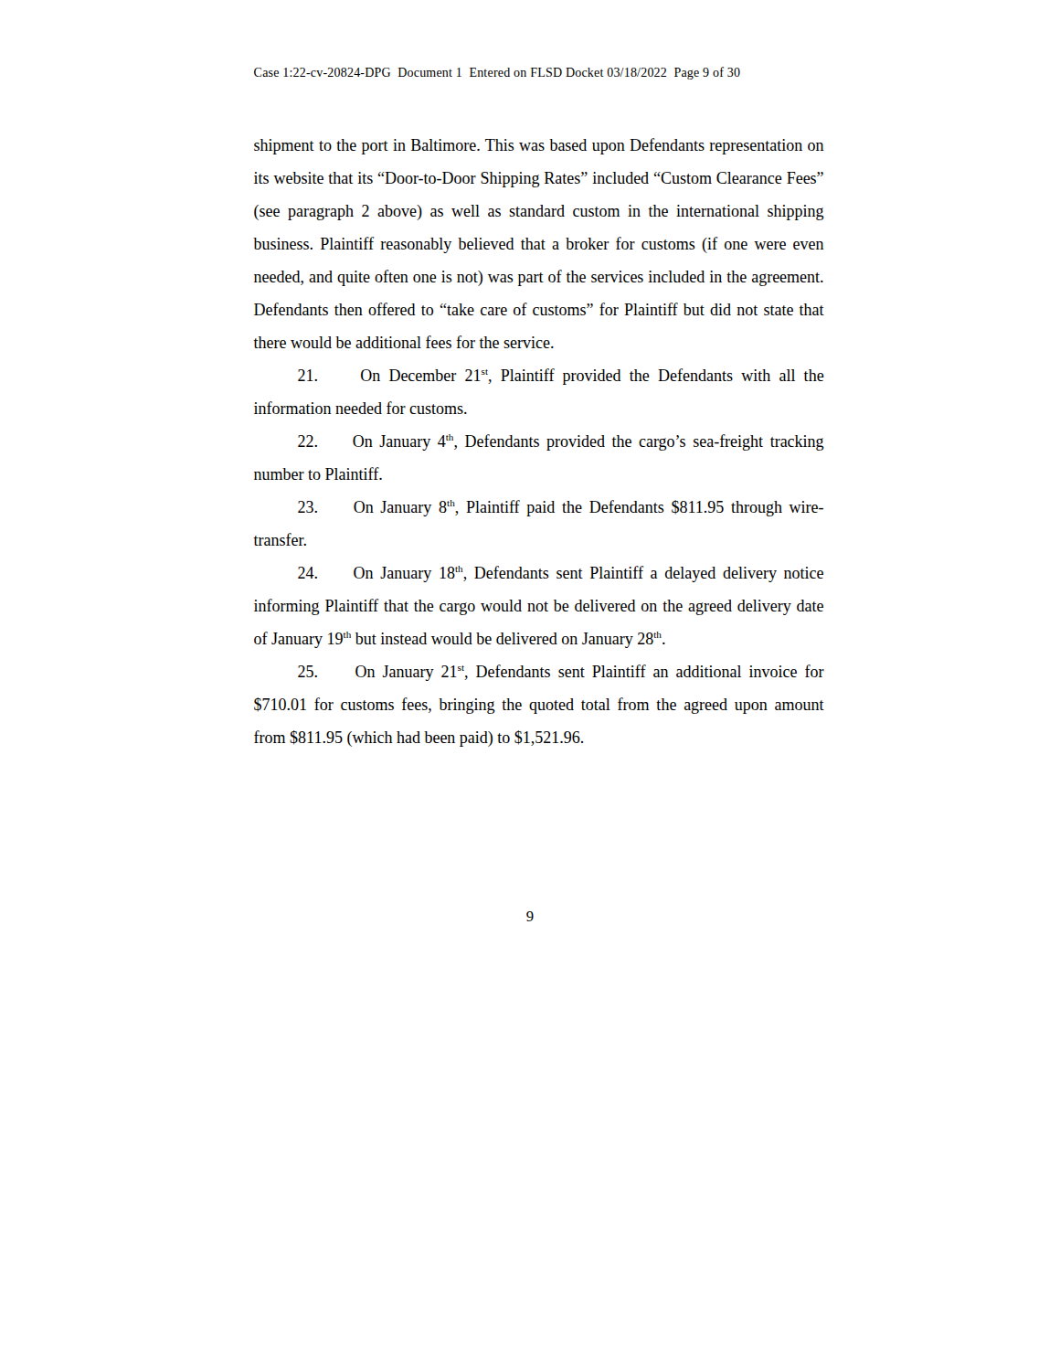Case 1:22-cv-20824-DPG Document 1 Entered on FLSD Docket 03/18/2022 Page 9 of 30
shipment to the port in Baltimore. This was based upon Defendants representation on its website that its “Door-to-Door Shipping Rates” included “Custom Clearance Fees” (see paragraph 2 above) as well as standard custom in the international shipping business. Plaintiff reasonably believed that a broker for customs (if one were even needed, and quite often one is not) was part of the services included in the agreement. Defendants then offered to “take care of customs” for Plaintiff but did not state that there would be additional fees for the service.
21. On December 21st, Plaintiff provided the Defendants with all the information needed for customs.
22. On January 4th, Defendants provided the cargo’s sea-freight tracking number to Plaintiff.
23. On January 8th, Plaintiff paid the Defendants $811.95 through wire-transfer.
24. On January 18th, Defendants sent Plaintiff a delayed delivery notice informing Plaintiff that the cargo would not be delivered on the agreed delivery date of January 19th but instead would be delivered on January 28th.
25. On January 21st, Defendants sent Plaintiff an additional invoice for $710.01 for customs fees, bringing the quoted total from the agreed upon amount from $811.95 (which had been paid) to $1,521.96.
9